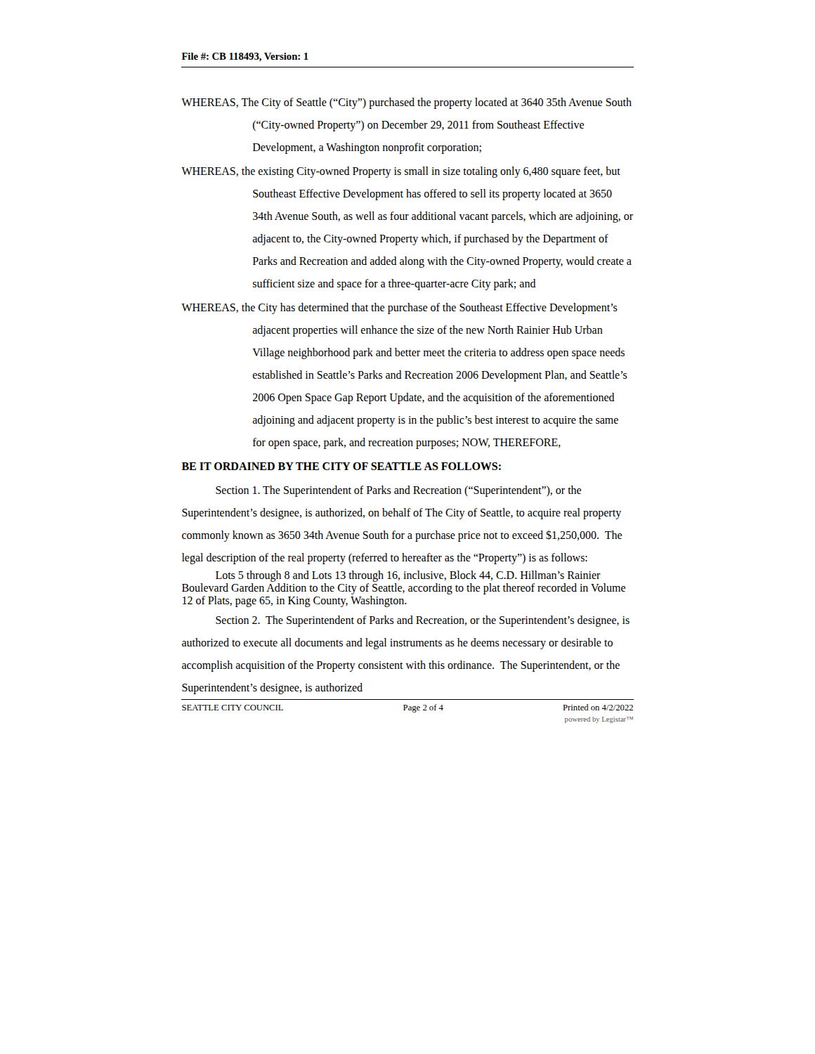File #: CB 118493, Version: 1
WHEREAS, The City of Seattle (“City”) purchased the property located at 3640 35th Avenue South (“City-owned Property”) on December 29, 2011 from Southeast Effective Development, a Washington nonprofit corporation;
WHEREAS, the existing City-owned Property is small in size totaling only 6,480 square feet, but Southeast Effective Development has offered to sell its property located at 3650 34th Avenue South, as well as four additional vacant parcels, which are adjoining, or adjacent to, the City-owned Property which, if purchased by the Department of Parks and Recreation and added along with the City-owned Property, would create a sufficient size and space for a three-quarter-acre City park; and
WHEREAS, the City has determined that the purchase of the Southeast Effective Development’s adjacent properties will enhance the size of the new North Rainier Hub Urban Village neighborhood park and better meet the criteria to address open space needs established in Seattle’s Parks and Recreation 2006 Development Plan, and Seattle’s 2006 Open Space Gap Report Update, and the acquisition of the aforementioned adjoining and adjacent property is in the public’s best interest to acquire the same for open space, park, and recreation purposes; NOW, THEREFORE,
BE IT ORDAINED BY THE CITY OF SEATTLE AS FOLLOWS:
Section 1. The Superintendent of Parks and Recreation (“Superintendent”), or the Superintendent’s designee, is authorized, on behalf of The City of Seattle, to acquire real property commonly known as 3650 34th Avenue South for a purchase price not to exceed $1,250,000. The legal description of the real property (referred to hereafter as the “Property”) is as follows:
Lots 5 through 8 and Lots 13 through 16, inclusive, Block 44, C.D. Hillman’s Rainier Boulevard Garden Addition to the City of Seattle, according to the plat thereof recorded in Volume 12 of Plats, page 65, in King County, Washington.
Section 2. The Superintendent of Parks and Recreation, or the Superintendent’s designee, is authorized to execute all documents and legal instruments as he deems necessary or desirable to accomplish acquisition of the Property consistent with this ordinance. The Superintendent, or the Superintendent’s designee, is authorized
SEATTLE CITY COUNCIL
Page 2 of 4
Printed on 4/2/2022 powered by Legistar™